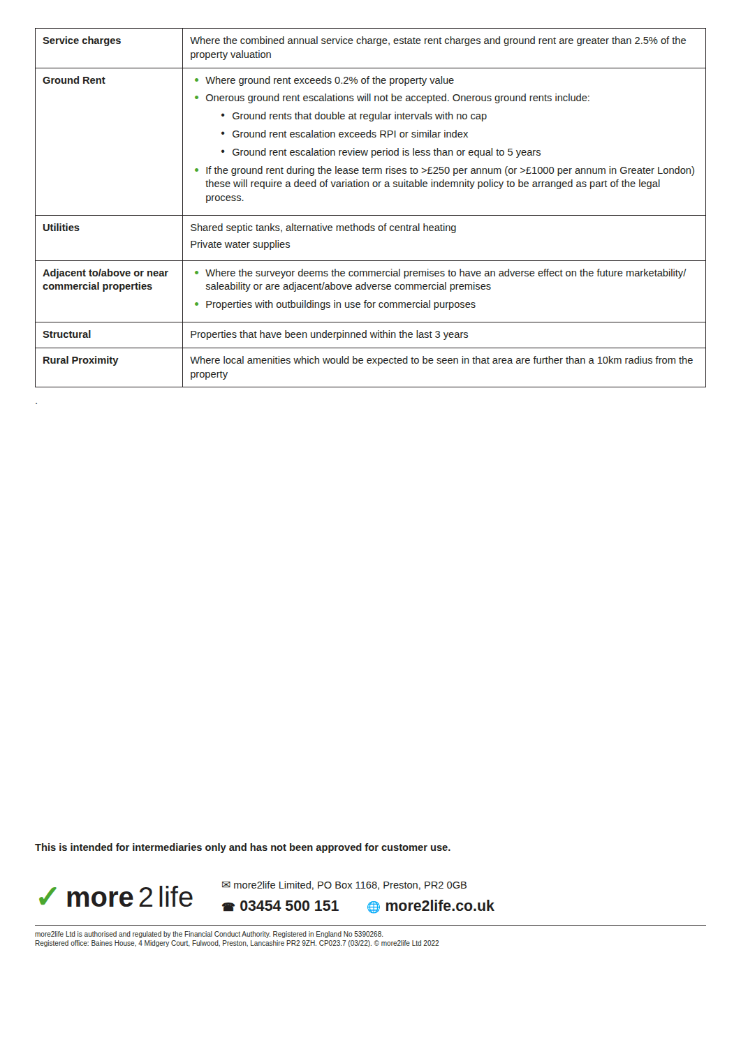| Service charges | Where the combined annual service charge, estate rent charges and ground rent are greater than 2.5% of the property valuation |
| Ground Rent | Where ground rent exceeds 0.2% of the property value Onerous ground rent escalations will not be accepted. Onerous ground rents include: Ground rents that double at regular intervals with no cap Ground rent escalation exceeds RPI or similar index Ground rent escalation review period is less than or equal to 5 years If the ground rent during the lease term rises to >£250 per annum (or >£1000 per annum in Greater London) these will require a deed of variation or a suitable indemnity policy to be arranged as part of the legal process. |
| Utilities | Shared septic tanks, alternative methods of central heating Private water supplies |
| Adjacent to/above or near commercial properties | Where the surveyor deems the commercial premises to have an adverse effect on the future marketability/ saleability or are adjacent/above adverse commercial premises Properties with outbuildings in use for commercial purposes |
| Structural | Properties that have been underpinned within the last 3 years |
| Rural Proximity | Where local amenities which would be expected to be seen in that area are further than a 10km radius from the property |
.
This is intended for intermediaries only and has not been approved for customer use.
✓more 2 life
✉ more2life Limited, PO Box 1168, Preston, PR2 0GB
☎ 03454 500 151 🌐 more2life.co.uk
more2life Ltd is authorised and regulated by the Financial Conduct Authority. Registered in England No 5390268.
Registered office: Baines House, 4 Midgery Court, Fulwood, Preston, Lancashire PR2 9ZH. CP023.7 (03/22). © more2life Ltd 2022